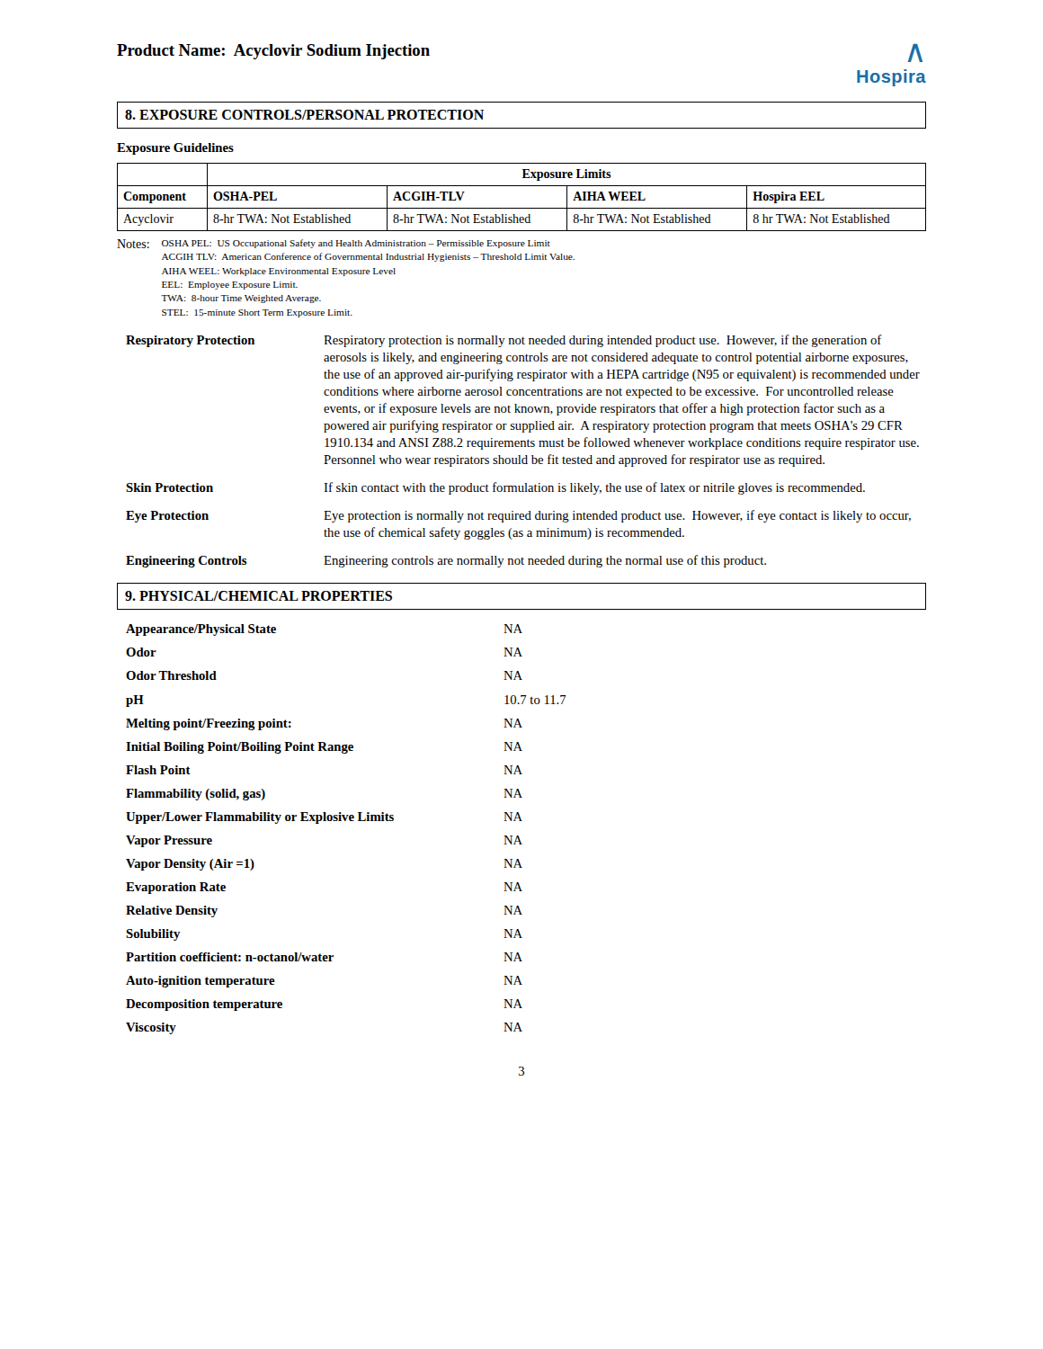Product Name: Acyclovir Sodium Injection
∧ Hospira
8. EXPOSURE CONTROLS/PERSONAL PROTECTION
Exposure Guidelines
| | Exposure Limits |
| Component | OSHA-PEL | ACGIH-TLV | AIHA WEEL | Hospira EEL |
| Acyclovir | 8-hr TWA: Not Established | 8-hr TWA: Not Established | 8-hr TWA: Not Established | 8 hr TWA: Not Established |
Notes: OSHA PEL: US Occupational Safety and Health Administration – Permissible Exposure Limit
ACGIH TLV: American Conference of Governmental Industrial Hygienists – Threshold Limit Value.
AIHA WEEL: Workplace Environmental Exposure Level
EEL: Employee Exposure Limit.
TWA: 8-hour Time Weighted Average.
STEL: 15-minute Short Term Exposure Limit.
Respiratory Protection
Respiratory protection is normally not needed during intended product use. However, if the generation of aerosols is likely, and engineering controls are not considered adequate to control potential airborne exposures, the use of an approved air-purifying respirator with a HEPA cartridge (N95 or equivalent) is recommended under conditions where airborne aerosol concentrations are not expected to be excessive. For uncontrolled release events, or if exposure levels are not known, provide respirators that offer a high protection factor such as a powered air purifying respirator or supplied air. A respiratory protection program that meets OSHA's 29 CFR 1910.134 and ANSI Z88.2 requirements must be followed whenever workplace conditions require respirator use. Personnel who wear respirators should be fit tested and approved for respirator use as required.
Skin Protection
If skin contact with the product formulation is likely, the use of latex or nitrile gloves is recommended.
Eye Protection
Eye protection is normally not required during intended product use. However, if eye contact is likely to occur, the use of chemical safety goggles (as a minimum) is recommended.
Engineering Controls
Engineering controls are normally not needed during the normal use of this product.
9. PHYSICAL/CHEMICAL PROPERTIES
Appearance/Physical State
NA
Odor
NA
Odor Threshold
NA
pH
10.7 to 11.7
Melting point/Freezing point:
NA
Initial Boiling Point/Boiling Point Range
NA
Flash Point
NA
Flammability (solid, gas)
NA
Upper/Lower Flammability or Explosive Limits
NA
Vapor Pressure
NA
Vapor Density (Air =1)
NA
Evaporation Rate
NA
Relative Density
NA
Solubility
NA
Partition coefficient: n-octanol/water
NA
Auto-ignition temperature
NA
Decomposition temperature
NA
Viscosity
NA
3